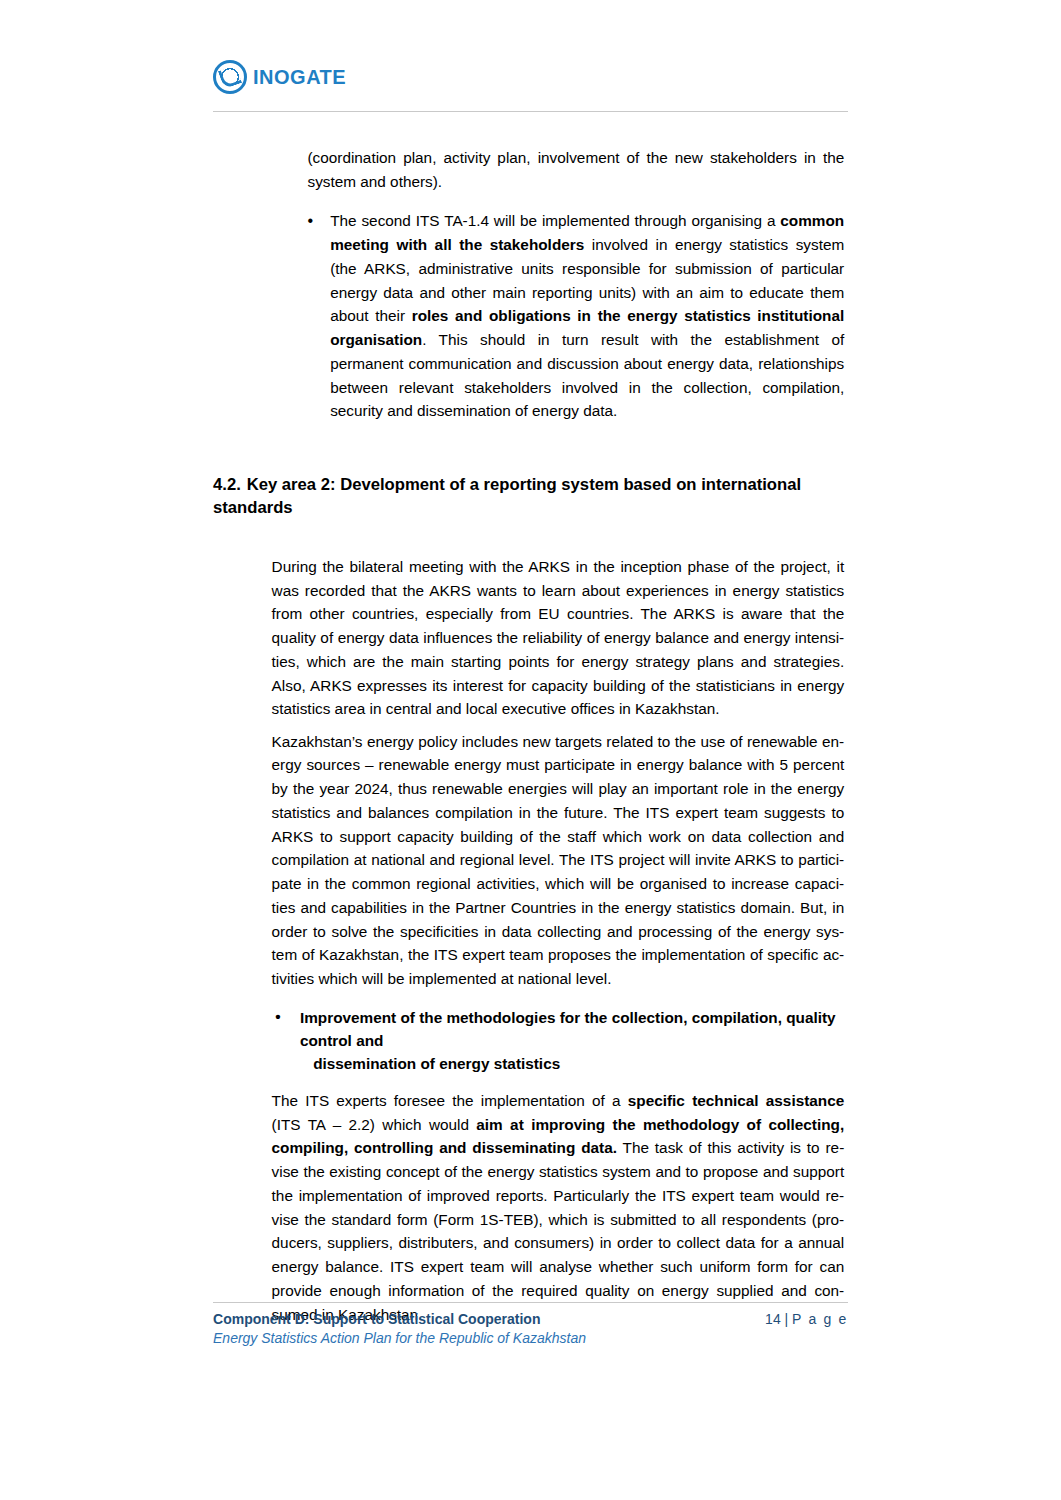INOGATE
(coordination plan, activity plan, involvement of the new stakeholders in the system and others).
The second ITS TA-1.4 will be implemented through organising a common meeting with all the stakeholders involved in energy statistics system (the ARKS, administrative units responsible for submission of particular energy data and other main reporting units) with an aim to educate them about their roles and obligations in the energy statistics institutional organisation. This should in turn result with the establishment of permanent communication and discussion about energy data, relationships between relevant stakeholders involved in the collection, compilation, security and dissemination of energy data.
4.2. Key area 2: Development of a reporting system based on international standards
During the bilateral meeting with the ARKS in the inception phase of the project, it was recorded that the AKRS wants to learn about experiences in energy statistics from other countries, especially from EU countries. The ARKS is aware that the quality of energy data influences the reliability of energy balance and energy intensities, which are the main starting points for energy strategy plans and strategies. Also, ARKS expresses its interest for capacity building of the statisticians in energy statistics area in central and local executive offices in Kazakhstan.
Kazakhstan’s energy policy includes new targets related to the use of renewable energy sources – renewable energy must participate in energy balance with 5 percent by the year 2024, thus renewable energies will play an important role in the energy statistics and balances compilation in the future. The ITS expert team suggests to ARKS to support capacity building of the staff which work on data collection and compilation at national and regional level. The ITS project will invite ARKS to participate in the common regional activities, which will be organised to increase capacities and capabilities in the Partner Countries in the energy statistics domain. But, in order to solve the specificities in data collecting and processing of the energy system of Kazakhstan, the ITS expert team proposes the implementation of specific activities which will be implemented at national level.
Improvement of the methodologies for the collection, compilation, quality control and dissemination of energy statistics
The ITS experts foresee the implementation of a specific technical assistance (ITS TA – 2.2) which would aim at improving the methodology of collecting, compiling, controlling and disseminating data. The task of this activity is to revise the existing concept of the energy statistics system and to propose and support the implementation of improved reports. Particularly the ITS expert team would revise the standard form (Form 1S-TEB), which is submitted to all respondents (producers, suppliers, distributers, and consumers) in order to collect data for a annual energy balance. ITS expert team will analyse whether such uniform form for can provide enough information of the required quality on energy supplied and consumed in Kazakhstan.
Component D: Support to Statistical Cooperation
Energy Statistics Action Plan for the Republic of Kazakhstan
14 | P a g e